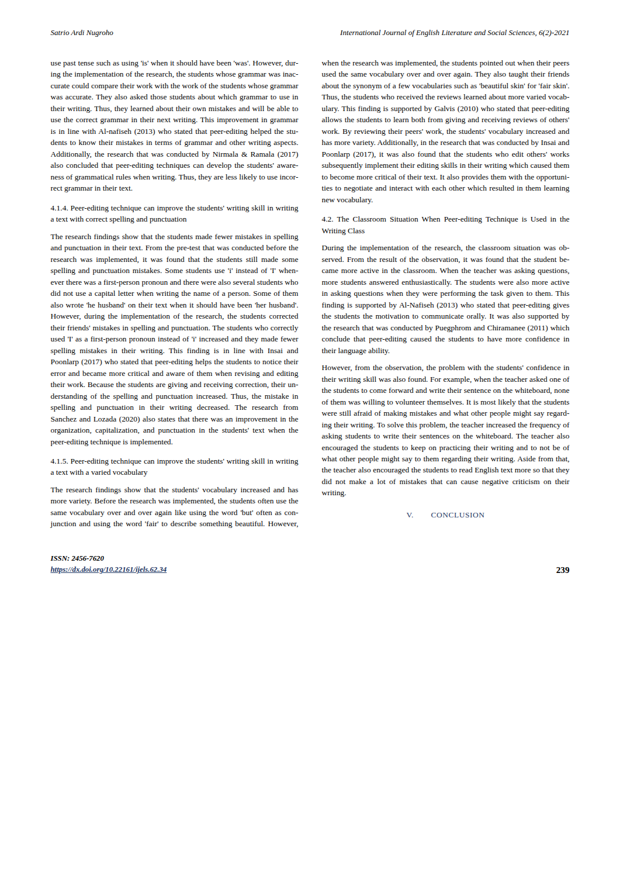Satrio Ardi Nugroho
International Journal of English Literature and Social Sciences, 6(2)-2021
use past tense such as using 'is' when it should have been 'was'. However, during the implementation of the research, the students whose grammar was inaccurate could compare their work with the work of the students whose grammar was accurate. They also asked those students about which grammar to use in their writing. Thus, they learned about their own mistakes and will be able to use the correct grammar in their next writing. This improvement in grammar is in line with Al-nafiseh (2013) who stated that peer-editing helped the students to know their mistakes in terms of grammar and other writing aspects. Additionally, the research that was conducted by Nirmala & Ramala (2017) also concluded that peer-editing techniques can develop the students' awareness of grammatical rules when writing. Thus, they are less likely to use incorrect grammar in their text.
4.1.4. Peer-editing technique can improve the students' writing skill in writing a text with correct spelling and punctuation
The research findings show that the students made fewer mistakes in spelling and punctuation in their text. From the pre-test that was conducted before the research was implemented, it was found that the students still made some spelling and punctuation mistakes. Some students use 'i' instead of 'I' whenever there was a first-person pronoun and there were also several students who did not use a capital letter when writing the name of a person. Some of them also wrote 'he husband' on their text when it should have been 'her husband'. However, during the implementation of the research, the students corrected their friends' mistakes in spelling and punctuation. The students who correctly used 'I' as a first-person pronoun instead of 'i' increased and they made fewer spelling mistakes in their writing. This finding is in line with Insai and Poonlarp (2017) who stated that peer-editing helps the students to notice their error and became more critical and aware of them when revising and editing their work. Because the students are giving and receiving correction, their understanding of the spelling and punctuation increased. Thus, the mistake in spelling and punctuation in their writing decreased. The research from Sanchez and Lozada (2020) also states that there was an improvement in the organization, capitalization, and punctuation in the students' text when the peer-editing technique is implemented.
4.1.5. Peer-editing technique can improve the students' writing skill in writing a text with a varied vocabulary
The research findings show that the students' vocabulary increased and has more variety. Before the research was implemented, the students often use the same vocabulary over and over again like using the word 'but' often as conjunction and using the word 'fair' to describe something beautiful. However, when the research was implemented, the students pointed out when their peers used the same vocabulary over and over again. They also taught their friends about the synonym of a few vocabularies such as 'beautiful skin' for 'fair skin'. Thus, the students who received the reviews learned about more varied vocabulary. This finding is supported by Galvis (2010) who stated that peer-editing allows the students to learn both from giving and receiving reviews of others' work. By reviewing their peers' work, the students' vocabulary increased and has more variety. Additionally, in the research that was conducted by Insai and Poonlarp (2017), it was also found that the students who edit others' works subsequently implement their editing skills in their writing which caused them to become more critical of their text. It also provides them with the opportunities to negotiate and interact with each other which resulted in them learning new vocabulary.
4.2. The Classroom Situation When Peer-editing Technique is Used in the Writing Class
During the implementation of the research, the classroom situation was observed. From the result of the observation, it was found that the student became more active in the classroom. When the teacher was asking questions, more students answered enthusiastically. The students were also more active in asking questions when they were performing the task given to them. This finding is supported by Al-Nafiseh (2013) who stated that peer-editing gives the students the motivation to communicate orally. It was also supported by the research that was conducted by Puegphrom and Chiramanee (2011) which conclude that peer-editing caused the students to have more confidence in their language ability.
However, from the observation, the problem with the students' confidence in their writing skill was also found. For example, when the teacher asked one of the students to come forward and write their sentence on the whiteboard, none of them was willing to volunteer themselves. It is most likely that the students were still afraid of making mistakes and what other people might say regarding their writing. To solve this problem, the teacher increased the frequency of asking students to write their sentences on the whiteboard. The teacher also encouraged the students to keep on practicing their writing and to not be of what other people might say to them regarding their writing. Aside from that, the teacher also encouraged the students to read English text more so that they did not make a lot of mistakes that can cause negative criticism on their writing.
V. CONCLUSION
ISSN: 2456-7620
https://dx.doi.org/10.22161/ijels.62.34
239